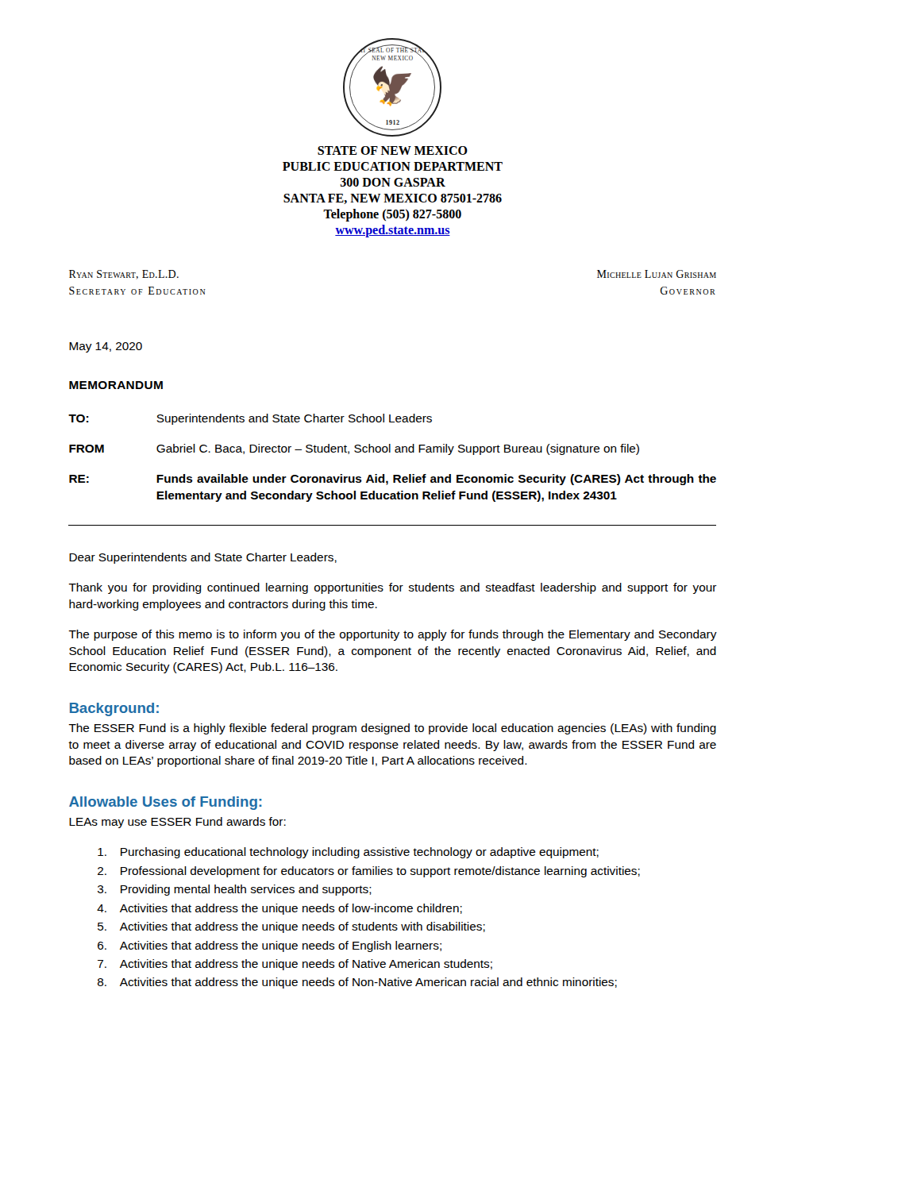GREAT SEAL OF THE STATE OF NEW MEXICO 🦅 1912
STATE OF NEW MEXICO
PUBLIC EDUCATION DEPARTMENT
300 DON GASPAR
SANTA FE, NEW MEXICO 87501-2786
Telephone (505) 827-5800
www.ped.state.nm.us
Ryan Stewart, Ed.L.D.
Secretary of Education
Michelle Lujan Grisham
Governor
May 14, 2020
MEMORANDUM
| TO: | Superintendents and State Charter School Leaders |
| FROM | Gabriel C. Baca, Director – Student, School and Family Support Bureau (signature on file) |
| RE: | Funds available under Coronavirus Aid, Relief and Economic Security (CARES) Act through the Elementary and Secondary School Education Relief Fund (ESSER), Index 24301 |
Dear Superintendents and State Charter Leaders,
Thank you for providing continued learning opportunities for students and steadfast leadership and support for your hard-working employees and contractors during this time.
The purpose of this memo is to inform you of the opportunity to apply for funds through the Elementary and Secondary School Education Relief Fund (ESSER Fund), a component of the recently enacted Coronavirus Aid, Relief, and Economic Security (CARES) Act, Pub.L. 116–136.
Background:
The ESSER Fund is a highly flexible federal program designed to provide local education agencies (LEAs) with funding to meet a diverse array of educational and COVID response related needs. By law, awards from the ESSER Fund are based on LEAs’ proportional share of final 2019-20 Title I, Part A allocations received.
Allowable Uses of Funding:
LEAs may use ESSER Fund awards for:
Purchasing educational technology including assistive technology or adaptive equipment;
Professional development for educators or families to support remote/distance learning activities;
Providing mental health services and supports;
Activities that address the unique needs of low-income children;
Activities that address the unique needs of students with disabilities;
Activities that address the unique needs of English learners;
Activities that address the unique needs of Native American students;
Activities that address the unique needs of Non-Native American racial and ethnic minorities;